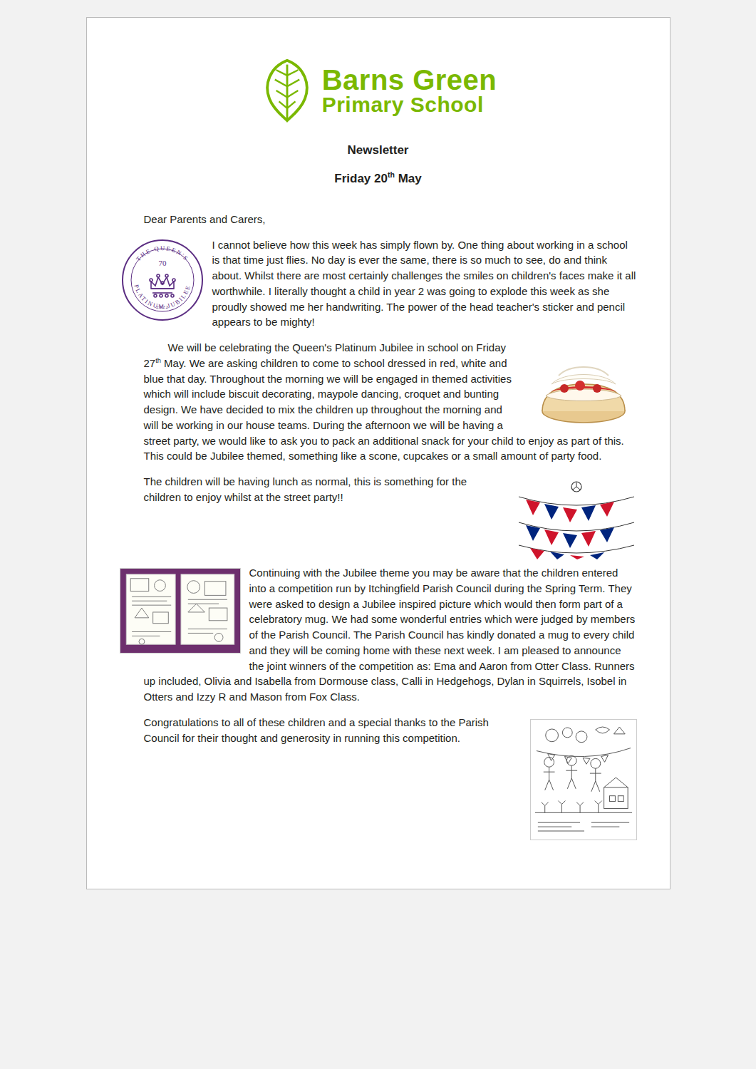Barns Green
Primary School
Newsletter
Friday 20th May
Dear Parents and Carers,
THE QUEEN'S PLATINUM JUBILEE 70 2022
I cannot believe how this week has simply flown by. One thing about working in a school is that time just flies. No day is ever the same, there is so much to see, do and think about. Whilst there are most certainly challenges the smiles on children's faces make it all worthwhile. I literally thought a child in year 2 was going to explode this week as she proudly showed me her handwriting. The power of the head teacher's sticker and pencil appears to be mighty!
We will be celebrating the Queen's Platinum Jubilee in school on Friday 27th May. We are asking children to come to school dressed in red, white and blue that day. Throughout the morning we will be engaged in themed activities which will include biscuit decorating, maypole dancing, croquet and bunting design. We have decided to mix the children up throughout the morning and will be working in our house teams. During the afternoon we will be having a street party, we would like to ask you to pack an additional snack for your child to enjoy as part of this. This could be Jubilee themed, something like a scone, cupcakes or a small amount of party food.
The children will be having lunch as normal, this is something for the children to enjoy whilst at the street party!!
Continuing with the Jubilee theme you may be aware that the children entered into a competition run by Itchingfield Parish Council during the Spring Term. They were asked to design a Jubilee inspired picture which would then form part of a celebratory mug. We had some wonderful entries which were judged by members of the Parish Council. The Parish Council has kindly donated a mug to every child and they will be coming home with these next week. I am pleased to announce the joint winners of the competition as: Ema and Aaron from Otter Class. Runners up included, Olivia and Isabella from Dormouse class, Calli in Hedgehogs, Dylan in Squirrels, Isobel in Otters and Izzy R and Mason from Fox Class.
Congratulations to all of these children and a special thanks to the Parish Council for their thought and generosity in running this competition.